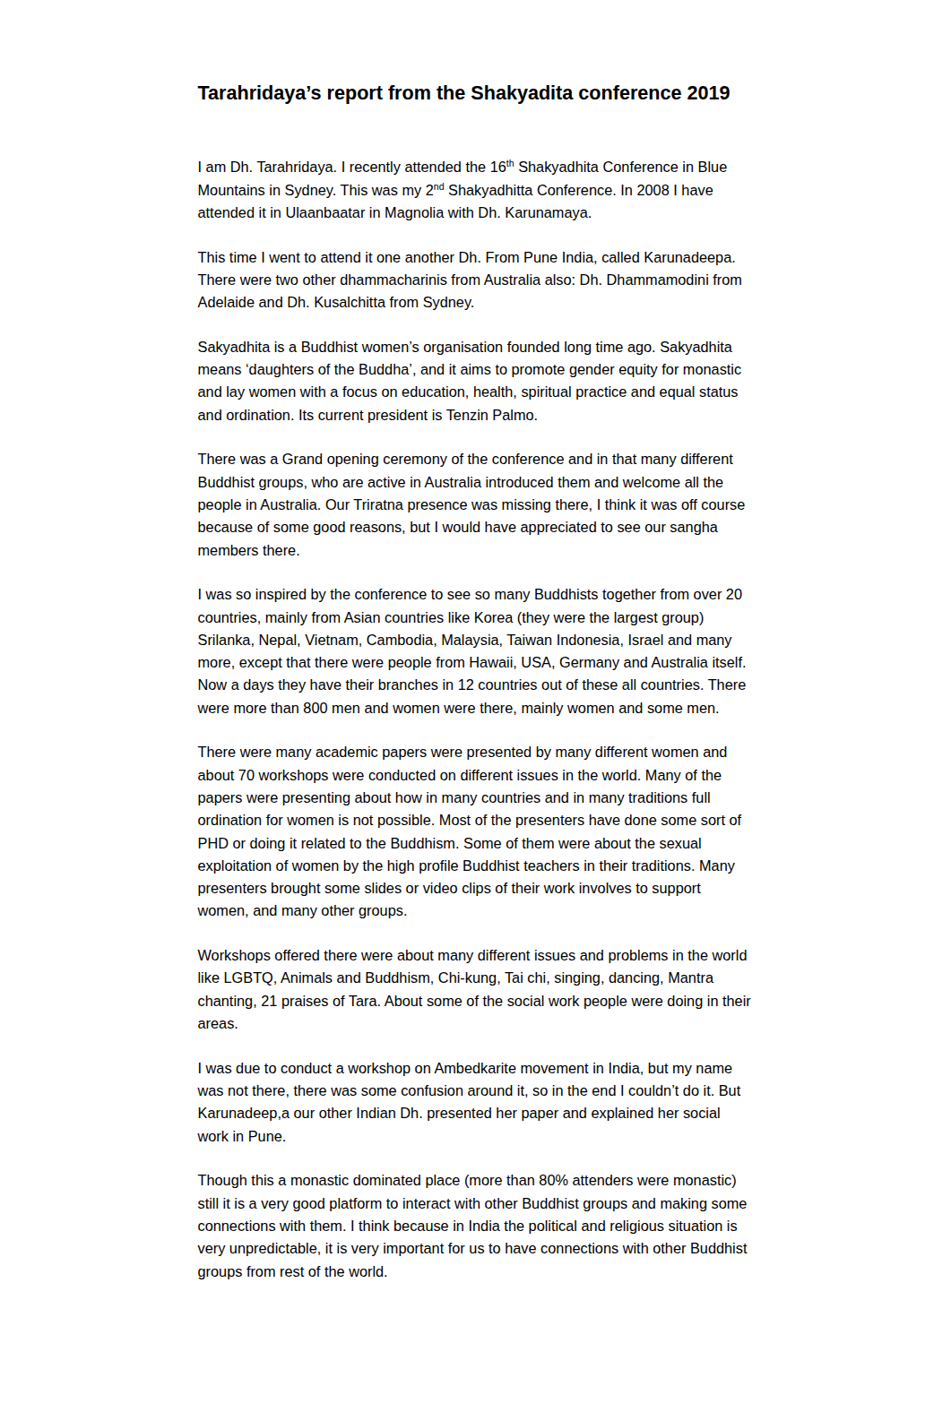Tarahridaya’s report from the Shakyadita conference 2019
I am Dh. Tarahridaya. I recently attended the 16th Shakyadhita Conference in Blue Mountains in Sydney. This was my 2nd Shakyadhitta Conference. In 2008 I have attended it in Ulaanbaatar in Magnolia with Dh. Karunamaya.
This time I went to attend it one another Dh. From Pune India, called Karunadeepa. There were two other dhammacharinis from Australia also: Dh. Dhammamodini from Adelaide and Dh. Kusalchitta from Sydney.
Sakyadhita is a Buddhist women’s organisation founded long time ago. Sakyadhita means ‘daughters of the Buddha’, and it aims to promote gender equity for monastic and lay women with a focus on education, health, spiritual practice and equal status and ordination. Its current president is Tenzin Palmo.
There was a Grand opening ceremony of the conference and in that many different Buddhist groups, who are active in Australia introduced them and welcome all the people in Australia. Our Triratna presence was missing there, I think it was off course because of some good reasons, but I would have appreciated to see our sangha members there.
I was so inspired by the conference to see so many Buddhists together from over 20 countries, mainly from Asian countries like Korea (they were the largest group) Srilanka, Nepal, Vietnam, Cambodia, Malaysia, Taiwan Indonesia, Israel and many more, except that there were people from Hawaii, USA, Germany and Australia itself. Now a days they have their branches in 12 countries out of these all countries. There were more than 800 men and women were there, mainly women and some men.
There were many academic papers were presented by many different women and about 70 workshops were conducted on different issues in the world. Many of the papers were presenting about how in many countries and in many traditions full ordination for women is not possible. Most of the presenters have done some sort of PHD or doing it related to the Buddhism. Some of them were about the sexual exploitation of women by the high profile Buddhist teachers in their traditions. Many presenters brought some slides or video clips of their work involves to support women, and many other groups.
Workshops offered there were about many different issues and problems in the world like LGBTQ, Animals and Buddhism, Chi-kung, Tai chi, singing, dancing, Mantra chanting, 21 praises of Tara. About some of the social work people were doing in their areas.
I was due to conduct a workshop on Ambedkarite movement in India, but my name was not there, there was some confusion around it, so in the end I couldn’t do it. But Karunadeep,a our other Indian Dh. presented her paper and explained her social work in Pune.
Though this a monastic dominated place (more than 80% attenders were monastic) still it is a very good platform to interact with other Buddhist groups and making some connections with them. I think because in India the political and religious situation is very unpredictable, it is very important for us to have connections with other Buddhist groups from rest of the world.